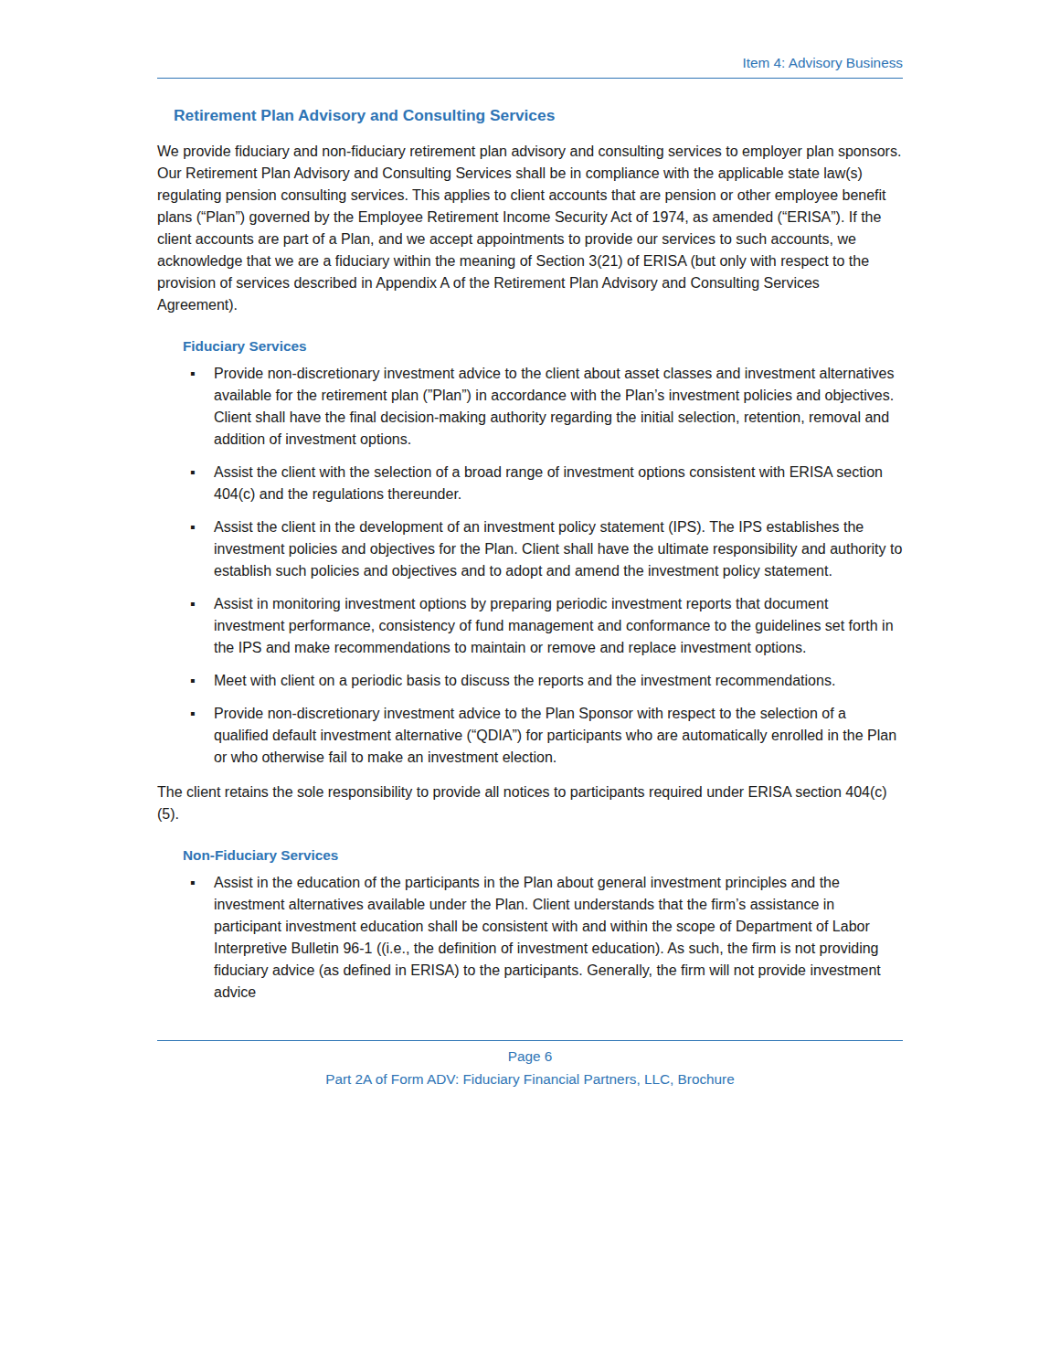Item 4: Advisory Business
Retirement Plan Advisory and Consulting Services
We provide fiduciary and non-fiduciary retirement plan advisory and consulting services to employer plan sponsors. Our Retirement Plan Advisory and Consulting Services shall be in compliance with the applicable state law(s) regulating pension consulting services. This applies to client accounts that are pension or other employee benefit plans (“Plan”) governed by the Employee Retirement Income Security Act of 1974, as amended (“ERISA”). If the client accounts are part of a Plan, and we accept appointments to provide our services to such accounts, we acknowledge that we are a fiduciary within the meaning of Section 3(21) of ERISA (but only with respect to the provision of services described in Appendix A of the Retirement Plan Advisory and Consulting Services Agreement).
Fiduciary Services
Provide non-discretionary investment advice to the client about asset classes and investment alternatives available for the retirement plan (”Plan”) in accordance with the Plan’s investment policies and objectives. Client shall have the final decision-making authority regarding the initial selection, retention, removal and addition of investment options.
Assist the client with the selection of a broad range of investment options consistent with ERISA section 404(c) and the regulations thereunder.
Assist the client in the development of an investment policy statement (IPS). The IPS establishes the investment policies and objectives for the Plan. Client shall have the ultimate responsibility and authority to establish such policies and objectives and to adopt and amend the investment policy statement.
Assist in monitoring investment options by preparing periodic investment reports that document investment performance, consistency of fund management and conformance to the guidelines set forth in the IPS and make recommendations to maintain or remove and replace investment options.
Meet with client on a periodic basis to discuss the reports and the investment recommendations.
Provide non-discretionary investment advice to the Plan Sponsor with respect to the selection of a qualified default investment alternative (“QDIA”) for participants who are automatically enrolled in the Plan or who otherwise fail to make an investment election.
The client retains the sole responsibility to provide all notices to participants required under ERISA section 404(c)(5).
Non-Fiduciary Services
Assist in the education of the participants in the Plan about general investment principles and the investment alternatives available under the Plan. Client understands that the firm’s assistance in participant investment education shall be consistent with and within the scope of Department of Labor Interpretive Bulletin 96-1 ((i.e., the definition of investment education). As such, the firm is not providing fiduciary advice (as defined in ERISA) to the participants. Generally, the firm will not provide investment advice
Page 6 Part 2A of Form ADV: Fiduciary Financial Partners, LLC, Brochure